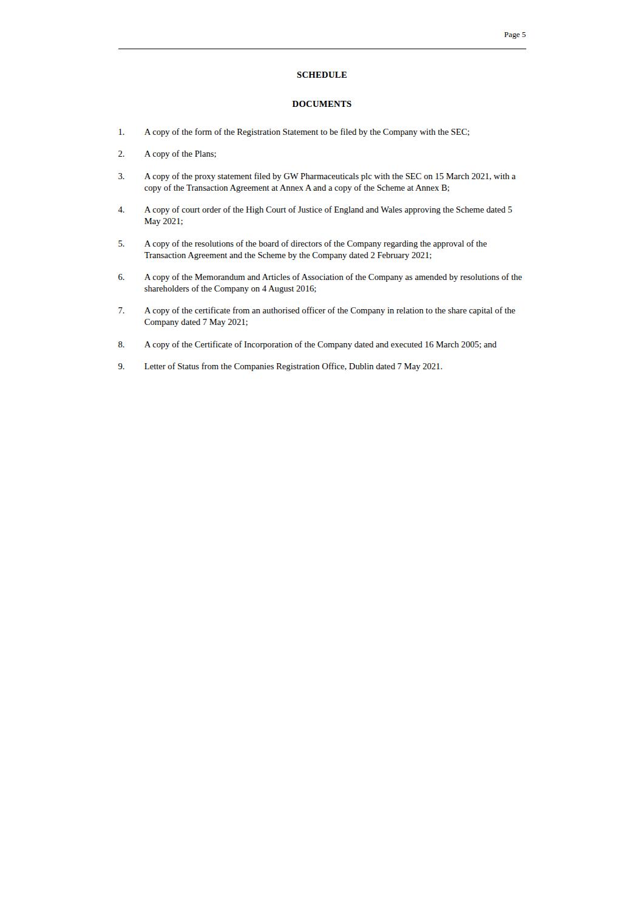Page 5
SCHEDULE
DOCUMENTS
1. A copy of the form of the Registration Statement to be filed by the Company with the SEC;
2. A copy of the Plans;
3. A copy of the proxy statement filed by GW Pharmaceuticals plc with the SEC on 15 March 2021, with a copy of the Transaction Agreement at Annex A and a copy of the Scheme at Annex B;
4. A copy of court order of the High Court of Justice of England and Wales approving the Scheme dated 5 May 2021;
5. A copy of the resolutions of the board of directors of the Company regarding the approval of the Transaction Agreement and the Scheme by the Company dated 2 February 2021;
6. A copy of the Memorandum and Articles of Association of the Company as amended by resolutions of the shareholders of the Company on 4 August 2016;
7. A copy of the certificate from an authorised officer of the Company in relation to the share capital of the Company dated 7 May 2021;
8. A copy of the Certificate of Incorporation of the Company dated and executed 16 March 2005; and
9. Letter of Status from the Companies Registration Office, Dublin dated 7 May 2021.